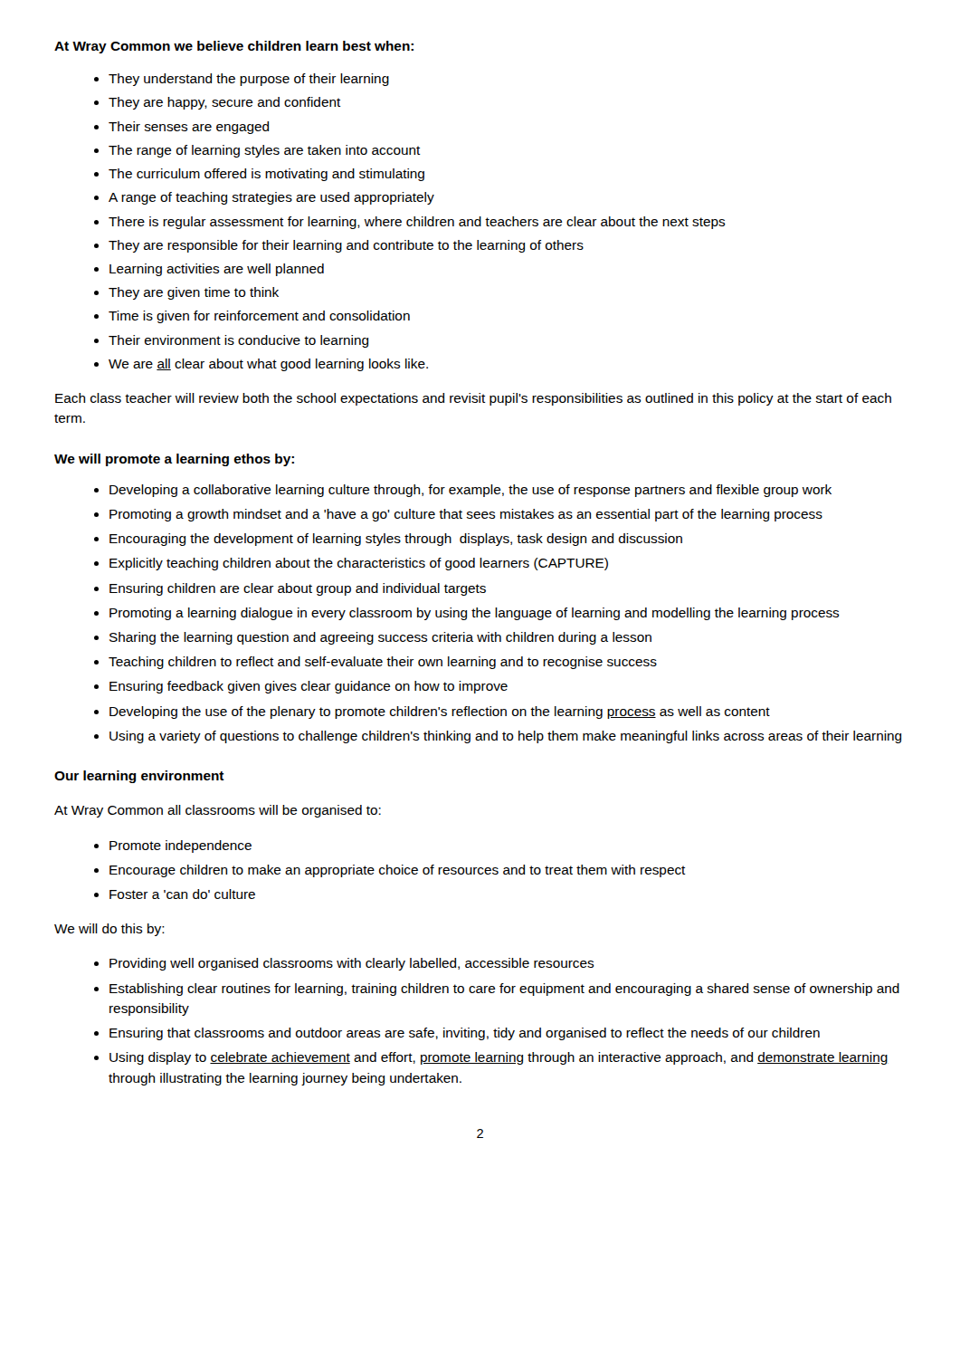At Wray Common we believe children learn best when:
They understand the purpose of their learning
They are happy, secure and confident
Their senses are engaged
The range of learning styles are taken into account
The curriculum offered is motivating and stimulating
A range of teaching strategies are used appropriately
There is regular assessment for learning, where children and teachers are clear about the next steps
They are responsible for their learning and contribute to the learning of others
Learning activities are well planned
They are given time to think
Time is given for reinforcement and consolidation
Their environment is conducive to learning
We are all clear about what good learning looks like.
Each class teacher will review both the school expectations and revisit pupil's responsibilities as outlined in this policy at the start of each term.
We will promote a learning ethos by:
Developing a collaborative learning culture through, for example, the use of response partners and flexible group work
Promoting a growth mindset and a 'have a go' culture that sees mistakes as an essential part of the learning process
Encouraging the development of learning styles through displays, task design and discussion
Explicitly teaching children about the characteristics of good learners (CAPTURE)
Ensuring children are clear about group and individual targets
Promoting a learning dialogue in every classroom by using the language of learning and modelling the learning process
Sharing the learning question and agreeing success criteria with children during a lesson
Teaching children to reflect and self-evaluate their own learning and to recognise success
Ensuring feedback given gives clear guidance on how to improve
Developing the use of the plenary to promote children's reflection on the learning process as well as content
Using a variety of questions to challenge children's thinking and to help them make meaningful links across areas of their learning
Our learning environment
At Wray Common all classrooms will be organised to:
Promote independence
Encourage children to make an appropriate choice of resources and to treat them with respect
Foster a 'can do' culture
We will do this by:
Providing well organised classrooms with clearly labelled, accessible resources
Establishing clear routines for learning, training children to care for equipment and encouraging a shared sense of ownership and responsibility
Ensuring that classrooms and outdoor areas are safe, inviting, tidy and organised to reflect the needs of our children
Using display to celebrate achievement and effort, promote learning through an interactive approach, and demonstrate learning through illustrating the learning journey being undertaken.
2